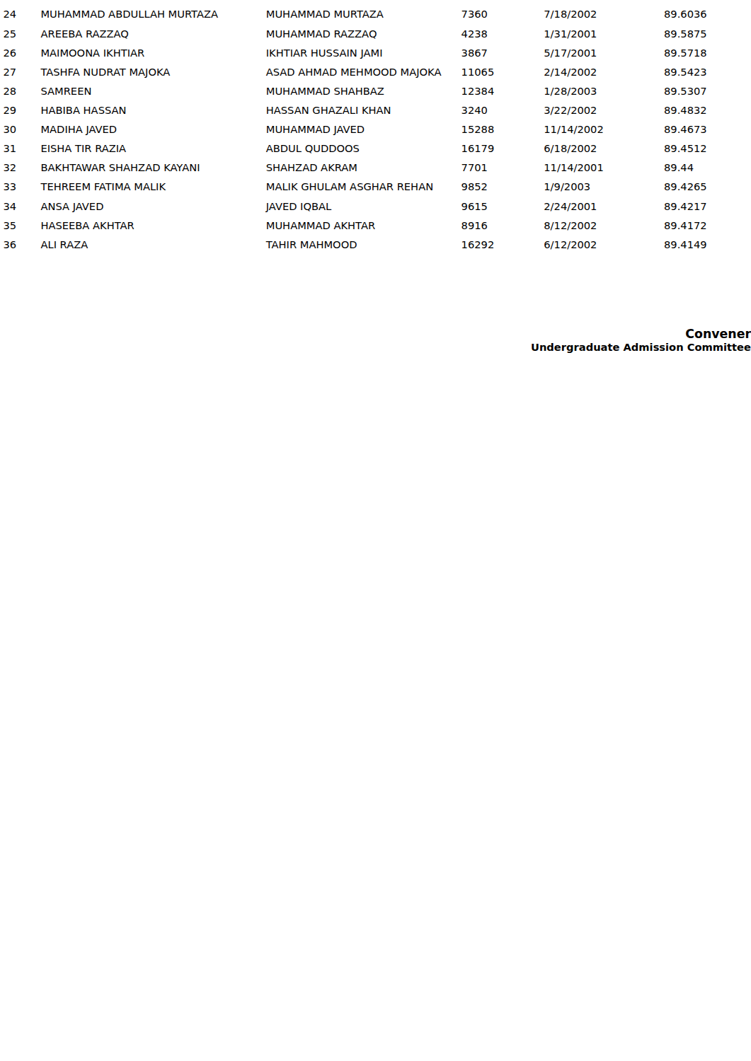| 24 | MUHAMMAD ABDULLAH MURTAZA | MUHAMMAD MURTAZA | 7360 | 7/18/2002 | 89.6036 |
| 25 | AREEBA RAZZAQ | MUHAMMAD RAZZAQ | 4238 | 1/31/2001 | 89.5875 |
| 26 | MAIMOONA IKHTIAR | IKHTIAR HUSSAIN JAMI | 3867 | 5/17/2001 | 89.5718 |
| 27 | TASHFA NUDRAT MAJOKA | ASAD AHMAD MEHMOOD MAJOKA | 11065 | 2/14/2002 | 89.5423 |
| 28 | SAMREEN | MUHAMMAD SHAHBAZ | 12384 | 1/28/2003 | 89.5307 |
| 29 | HABIBA HASSAN | HASSAN GHAZALI KHAN | 3240 | 3/22/2002 | 89.4832 |
| 30 | MADIHA JAVED | MUHAMMAD JAVED | 15288 | 11/14/2002 | 89.4673 |
| 31 | EISHA TIR RAZIA | ABDUL QUDDOOS | 16179 | 6/18/2002 | 89.4512 |
| 32 | BAKHTAWAR SHAHZAD KAYANI | SHAHZAD AKRAM | 7701 | 11/14/2001 | 89.44 |
| 33 | TEHREEM FATIMA MALIK | MALIK GHULAM ASGHAR REHAN | 9852 | 1/9/2003 | 89.4265 |
| 34 | ANSA JAVED | JAVED IQBAL | 9615 | 2/24/2001 | 89.4217 |
| 35 | HASEEBA AKHTAR | MUHAMMAD AKHTAR | 8916 | 8/12/2002 | 89.4172 |
| 36 | ALI RAZA | TAHIR MAHMOOD | 16292 | 6/12/2002 | 89.4149 |
Convener
Undergraduate Admission Committee